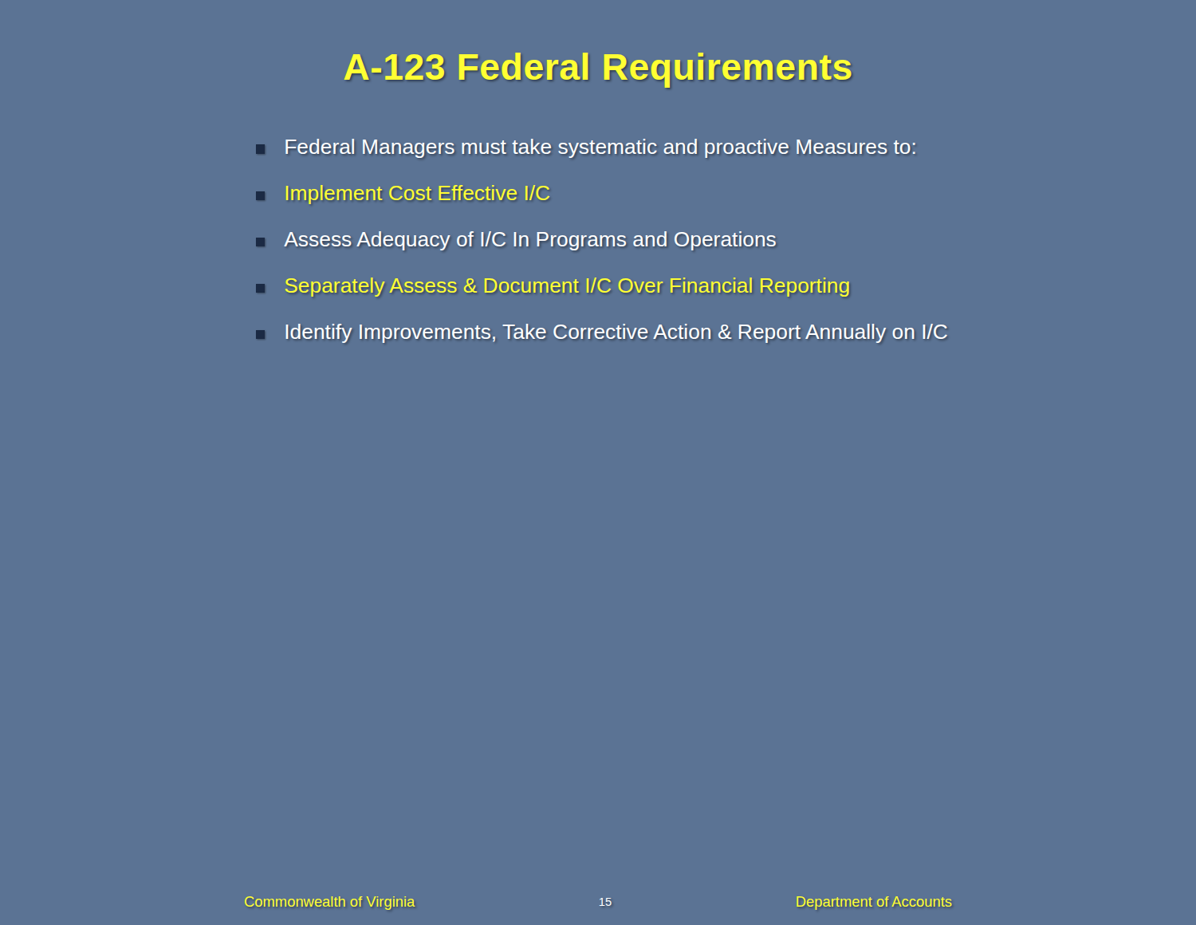A-123 Federal Requirements
Federal Managers must take systematic and proactive Measures to:
Implement Cost Effective I/C
Assess Adequacy of I/C In Programs and Operations
Separately Assess & Document I/C Over Financial Reporting
Identify Improvements, Take Corrective Action & Report Annually on I/C
Commonwealth of Virginia 15 Department of Accounts